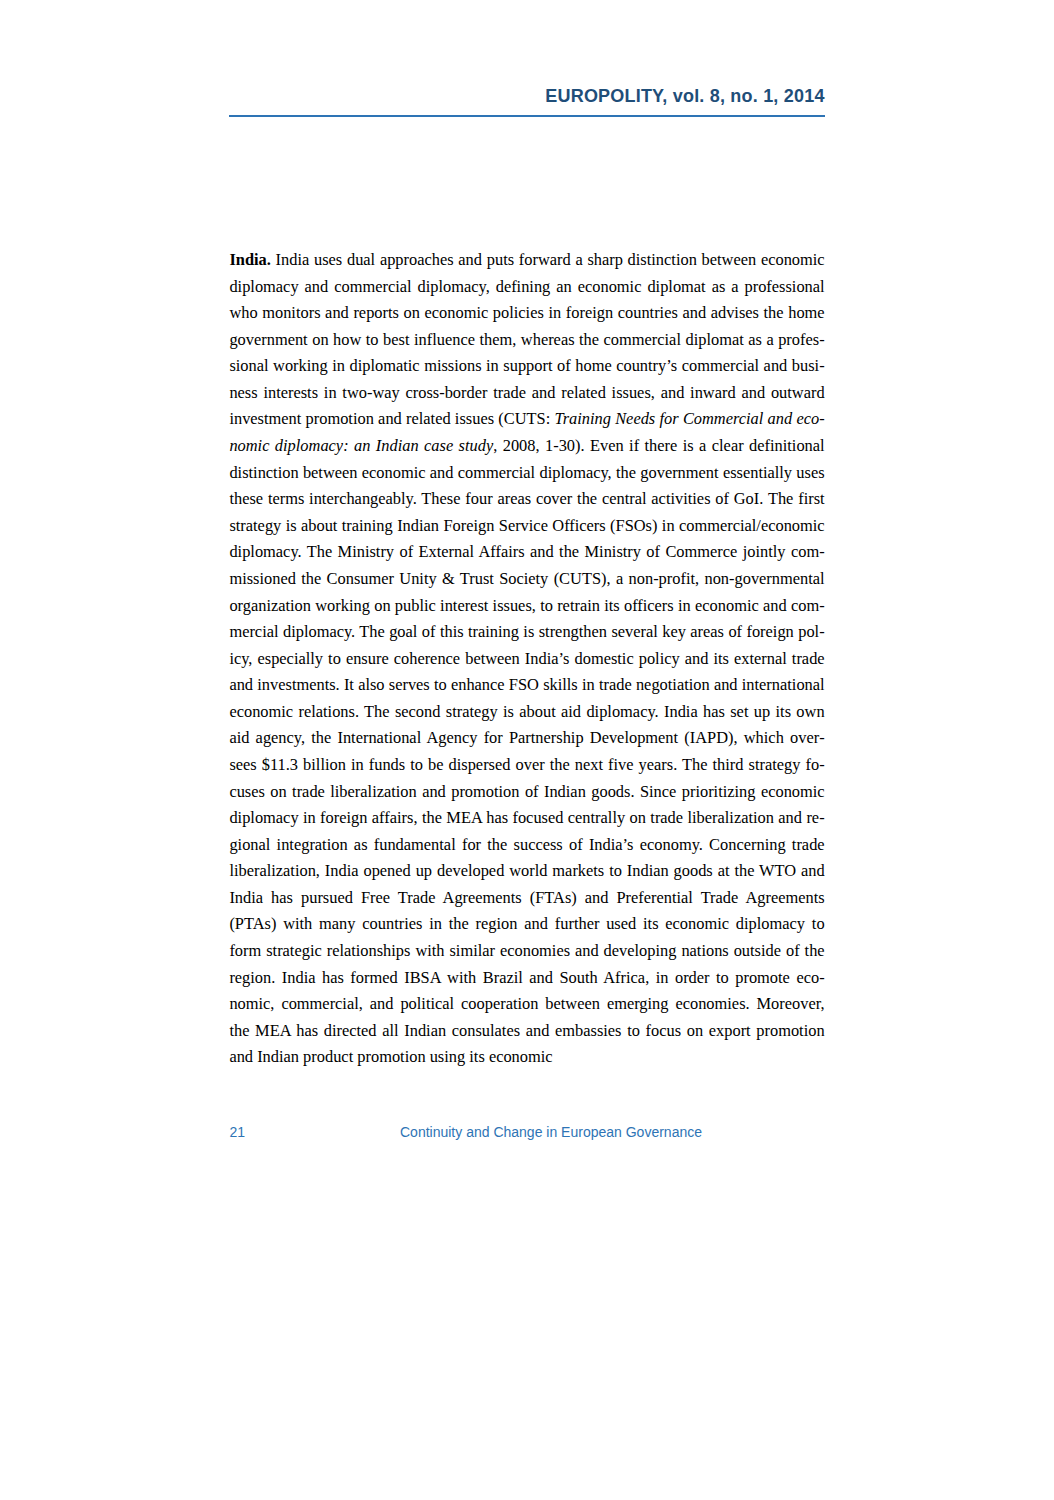EUROPOLITY, vol. 8, no. 1, 2014
India. India uses dual approaches and puts forward a sharp distinction between economic diplomacy and commercial diplomacy, defining an economic diplomat as a professional who monitors and reports on economic policies in foreign countries and advises the home government on how to best influence them, whereas the commercial diplomat as a professional working in diplomatic missions in support of home country’s commercial and business interests in two-way cross-border trade and related issues, and inward and outward investment promotion and related issues (CUTS: Training Needs for Commercial and economic diplomacy: an Indian case study, 2008, 1-30). Even if there is a clear definitional distinction between economic and commercial diplomacy, the government essentially uses these terms interchangeably. These four areas cover the central activities of GoI. The first strategy is about training Indian Foreign Service Officers (FSOs) in commercial/economic diplomacy. The Ministry of External Affairs and the Ministry of Commerce jointly commissioned the Consumer Unity & Trust Society (CUTS), a non-profit, non-governmental organization working on public interest issues, to retrain its officers in economic and commercial diplomacy. The goal of this training is strengthen several key areas of foreign policy, especially to ensure coherence between India’s domestic policy and its external trade and investments. It also serves to enhance FSO skills in trade negotiation and international economic relations. The second strategy is about aid diplomacy. India has set up its own aid agency, the International Agency for Partnership Development (IAPD), which oversees $11.3 billion in funds to be dispersed over the next five years. The third strategy focuses on trade liberalization and promotion of Indian goods. Since prioritizing economic diplomacy in foreign affairs, the MEA has focused centrally on trade liberalization and regional integration as fundamental for the success of India’s economy. Concerning trade liberalization, India opened up developed world markets to Indian goods at the WTO and India has pursued Free Trade Agreements (FTAs) and Preferential Trade Agreements (PTAs) with many countries in the region and further used its economic diplomacy to form strategic relationships with similar economies and developing nations outside of the region. India has formed IBSA with Brazil and South Africa, in order to promote economic, commercial, and political cooperation between emerging economies. Moreover, the MEA has directed all Indian consulates and embassies to focus on export promotion and Indian product promotion using its economic
21
Continuity and Change in European Governance